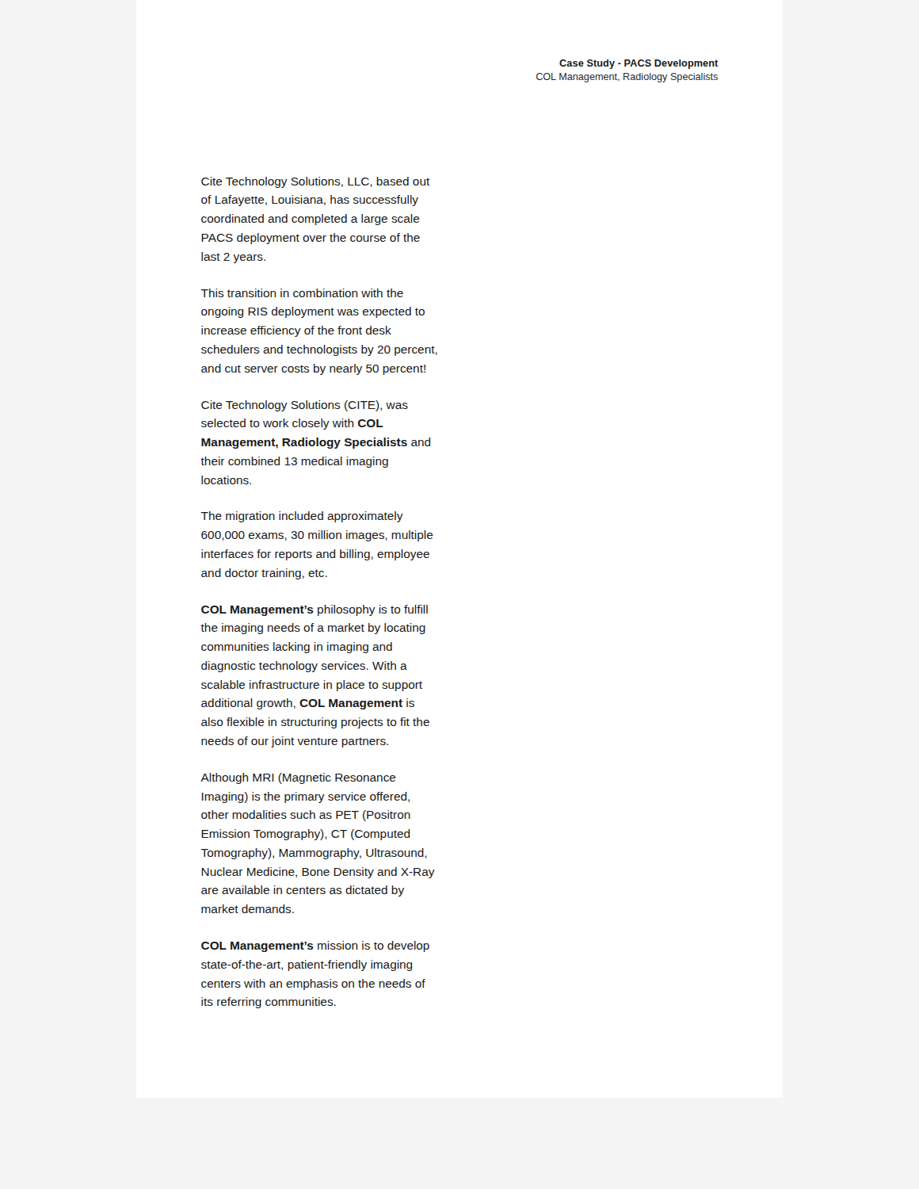Case Study - PACS Development
COL Management, Radiology Specialists
Cite Technology Solutions, LLC, based out of Lafayette, Louisiana, has successfully coordinated and completed a large scale PACS deployment over the course of the last 2 years.
This transition in combination with the ongoing RIS deployment was expected to increase efficiency of the front desk schedulers and technologists by 20 percent, and cut server costs by nearly 50 percent!
Cite Technology Solutions (CITE), was selected to work closely with COL Management, Radiology Specialists and their combined 13 medical imaging locations.
The migration included approximately 600,000 exams, 30 million images, multiple interfaces for reports and billing, employee and doctor training, etc.
COL Management’s philosophy is to fulfill the imaging needs of a market by locating communities lacking in imaging and diagnostic technology services. With a scalable infrastructure in place to support additional growth, COL Management is also flexible in structuring projects to fit the needs of our joint venture partners.
Although MRI (Magnetic Resonance Imaging) is the primary service offered, other modalities such as PET (Positron Emission Tomography), CT (Computed Tomography), Mammography, Ultrasound, Nuclear Medicine, Bone Density and X-Ray are available in centers as dictated by market demands.
COL Management’s mission is to develop state-of-the-art, patient-friendly imaging centers with an emphasis on the needs of its referring communities.